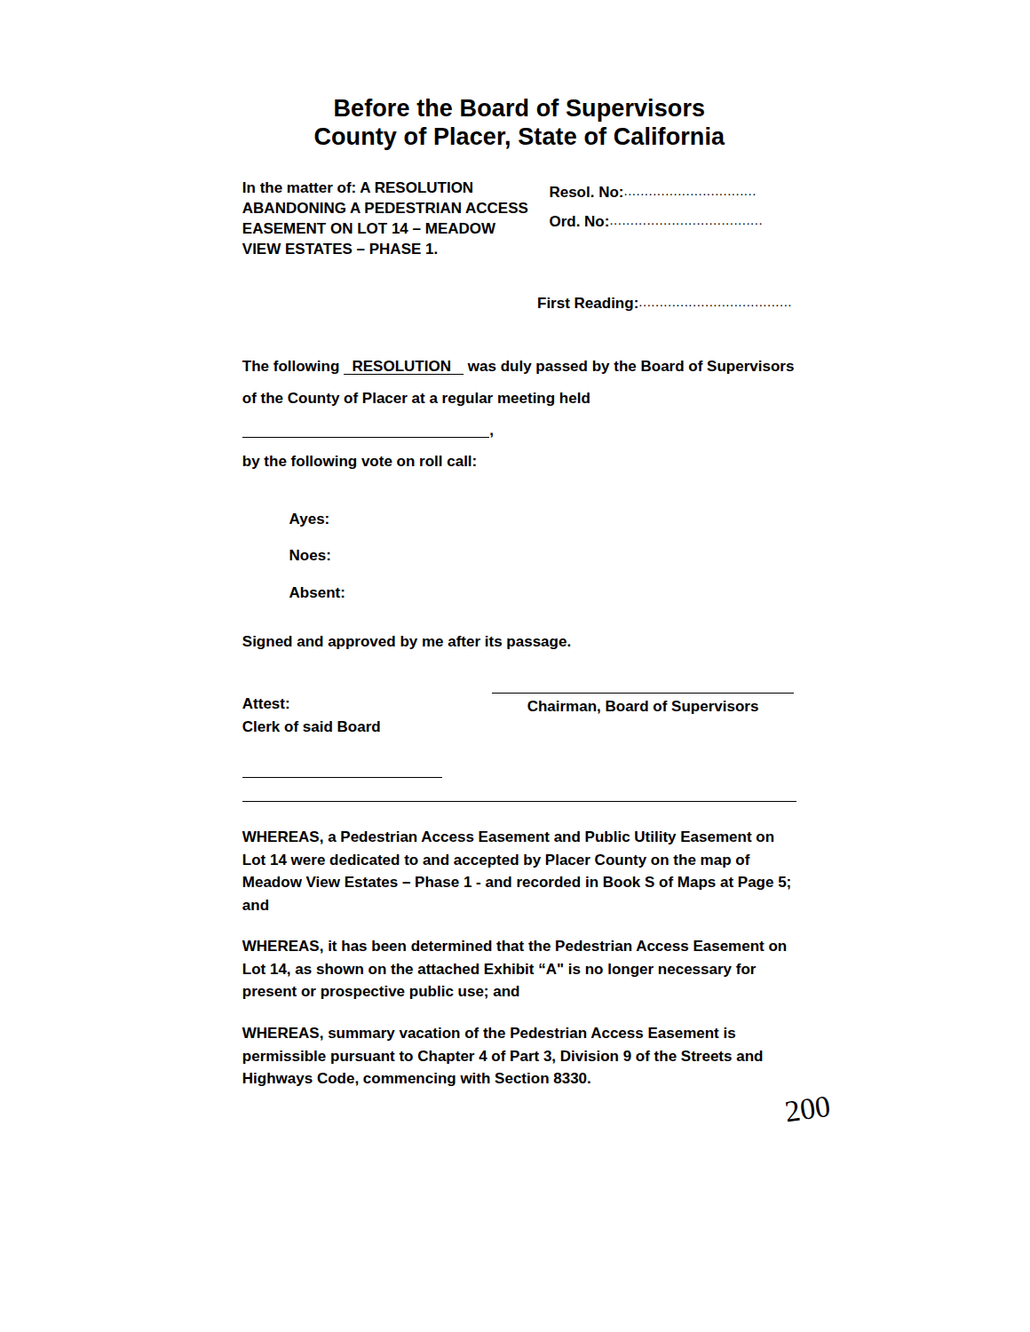Before the Board of Supervisors
County of Placer, State of California
In the matter of: A RESOLUTION ABANDONING A PEDESTRIAN ACCESS EASEMENT ON LOT 14 – MEADOW VIEW ESTATES – PHASE 1.
Resol. No:................................
Ord. No:.....................................
First Reading:.....................................
The following RESOLUTION was duly passed by the Board of Supervisors
of the County of Placer at a regular meeting held ,
by the following vote on roll call:
Ayes:
Noes:
Absent:
Signed and approved by me after its passage.
Attest:
Clerk of said Board
Chairman, Board of Supervisors
WHEREAS, a Pedestrian Access Easement and Public Utility Easement on Lot 14 were dedicated to and accepted by Placer County on the map of Meadow View Estates – Phase 1 - and recorded in Book S of Maps at Page 5; and
WHEREAS, it has been determined that the Pedestrian Access Easement on Lot 14, as shown on the attached Exhibit “A" is no longer necessary for present or prospective public use; and
WHEREAS, summary vacation of the Pedestrian Access Easement is permissible pursuant to Chapter 4 of Part 3, Division 9 of the Streets and Highways Code, commencing with Section 8330.
200